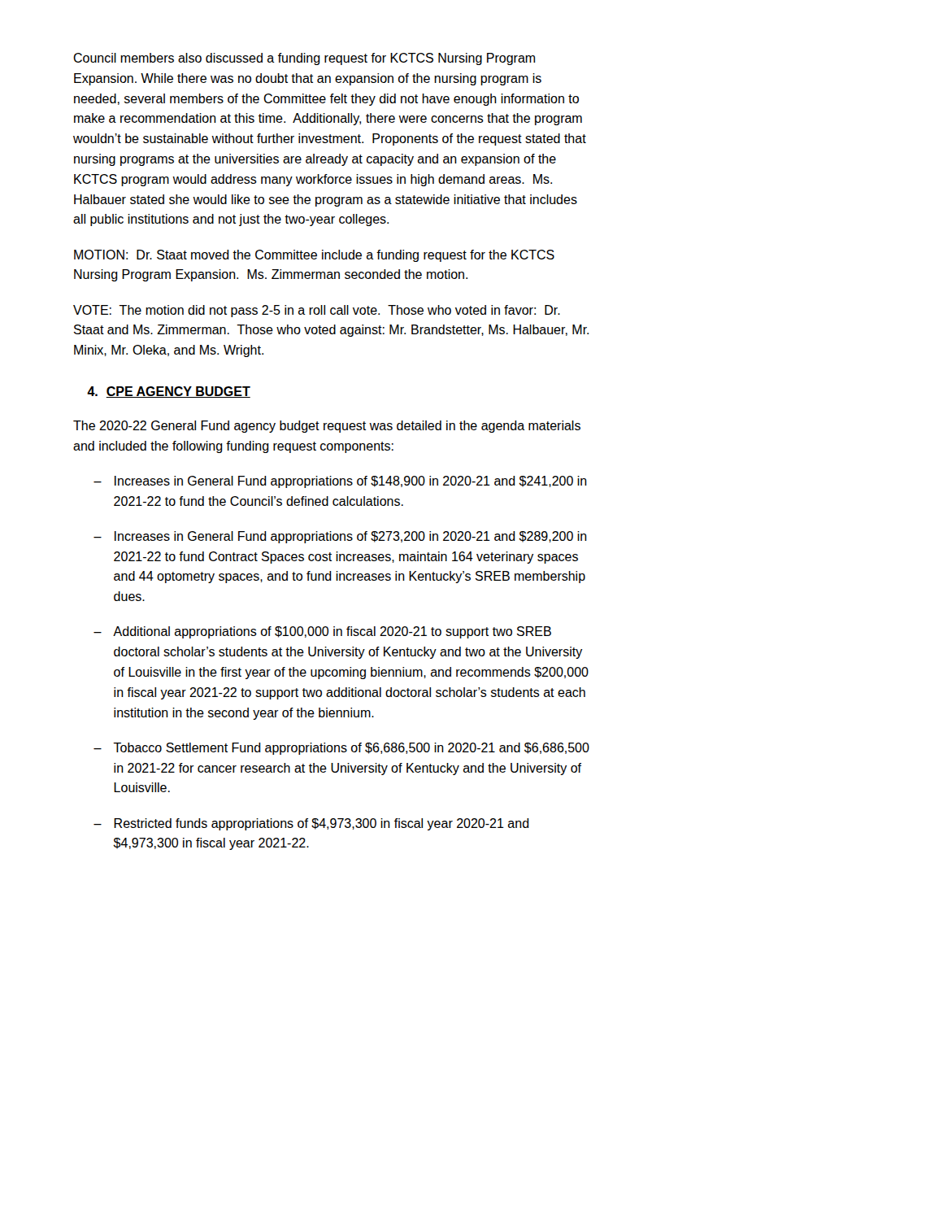Council members also discussed a funding request for KCTCS Nursing Program Expansion. While there was no doubt that an expansion of the nursing program is needed, several members of the Committee felt they did not have enough information to make a recommendation at this time. Additionally, there were concerns that the program wouldn’t be sustainable without further investment. Proponents of the request stated that nursing programs at the universities are already at capacity and an expansion of the KCTCS program would address many workforce issues in high demand areas. Ms. Halbauer stated she would like to see the program as a statewide initiative that includes all public institutions and not just the two-year colleges.
MOTION: Dr. Staat moved the Committee include a funding request for the KCTCS Nursing Program Expansion. Ms. Zimmerman seconded the motion.
VOTE: The motion did not pass 2-5 in a roll call vote. Those who voted in favor: Dr. Staat and Ms. Zimmerman. Those who voted against: Mr. Brandstetter, Ms. Halbauer, Mr. Minix, Mr. Oleka, and Ms. Wright.
CPE AGENCY BUDGET
The 2020-22 General Fund agency budget request was detailed in the agenda materials and included the following funding request components:
Increases in General Fund appropriations of $148,900 in 2020-21 and $241,200 in 2021-22 to fund the Council’s defined calculations.
Increases in General Fund appropriations of $273,200 in 2020-21 and $289,200 in 2021-22 to fund Contract Spaces cost increases, maintain 164 veterinary spaces and 44 optometry spaces, and to fund increases in Kentucky’s SREB membership dues.
Additional appropriations of $100,000 in fiscal 2020-21 to support two SREB doctoral scholar’s students at the University of Kentucky and two at the University of Louisville in the first year of the upcoming biennium, and recommends $200,000 in fiscal year 2021-22 to support two additional doctoral scholar’s students at each institution in the second year of the biennium.
Tobacco Settlement Fund appropriations of $6,686,500 in 2020-21 and $6,686,500 in 2021-22 for cancer research at the University of Kentucky and the University of Louisville.
Restricted funds appropriations of $4,973,300 in fiscal year 2020-21 and $4,973,300 in fiscal year 2021-22.